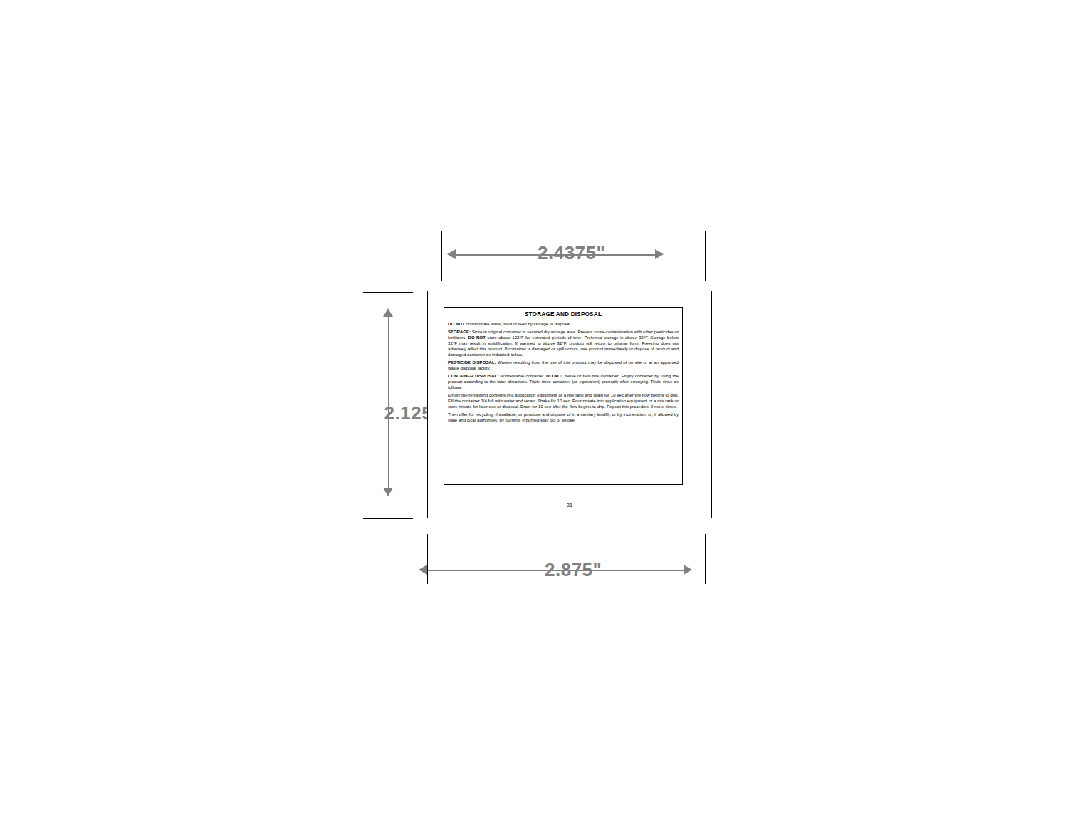2.4375"
2.875"
2.125"
STORAGE AND DISPOSAL
DO NOT contaminate water, food or feed by storage or disposal.
STORAGE: Store in original container in secured dry storage area. Prevent cross-contamination with other pesticides or fertilizers. DO NOT store above 122°F for extended periods of time. Preferred storage is above 32°F. Storage below 32°F may result in solidification. If warmed to above 32°F, product will return to original form. Freezing does not adversely affect this product. If container is damaged or spill occurs, use product immediately or dispose of product and damaged container as indicated below.
PESTICIDE DISPOSAL: Wastes resulting from the use of this product may be disposed of on site or at an approved waste disposal facility.
CONTAINER DISPOSAL: Nonrefillable container. DO NOT reuse or refill this container! Empty container by using the product according to the label directions. Triple rinse container (or equivalent) promptly after emptying. Triple rinse as follows:
Empty the remaining contents into application equipment or a mix tank and drain for 10 sec after the flow begins to drip. Fill the container 1/4 full with water and recap. Shake for 10 sec. Pour rinsate into application equipment or a mix tank or store rinsate for later use or disposal. Drain for 10 sec after the flow begins to drip. Repeat this procedure 2 more times.
Then offer for recycling, if available, or puncture and dispose of in a sanitary landfill, or by incineration, or, if allowed by state and local authorities, by burning. If burned stay out of smoke.
21